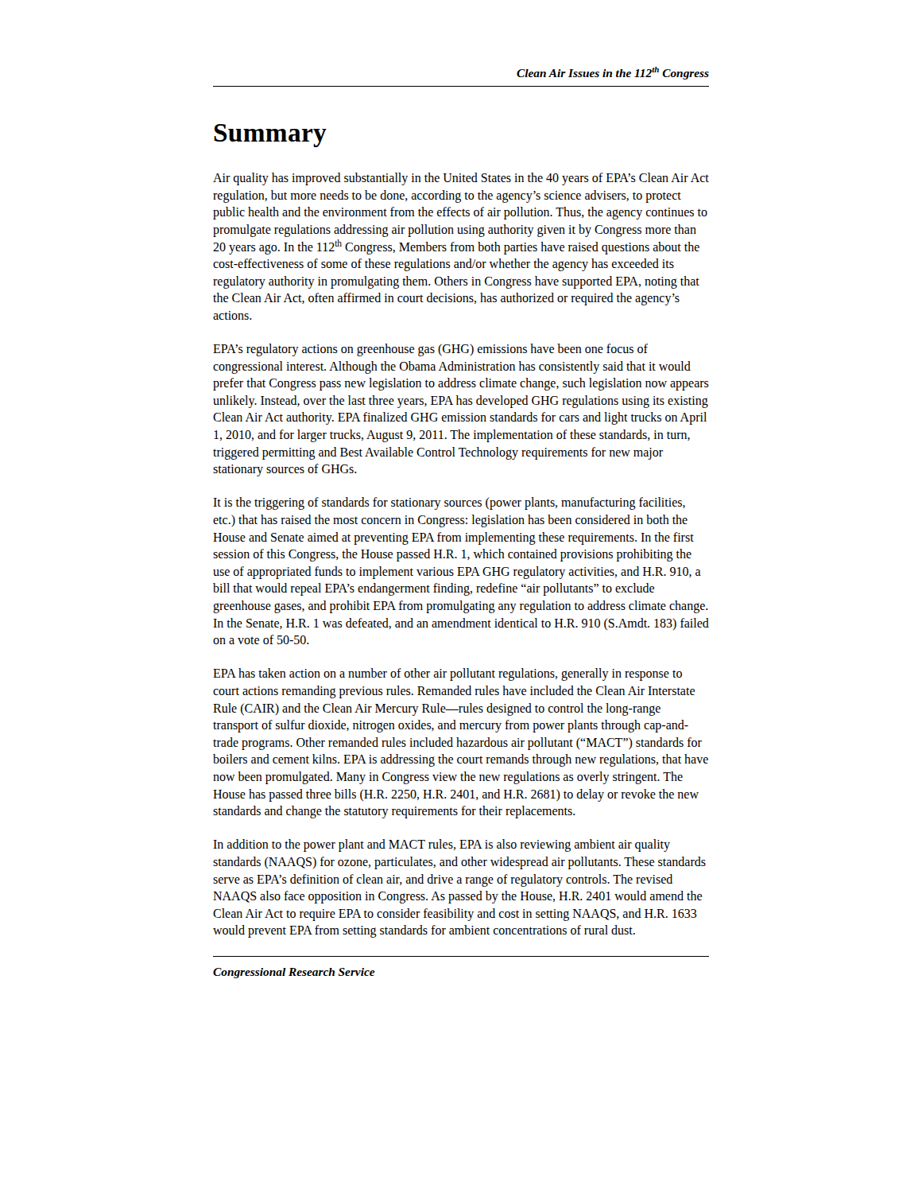Clean Air Issues in the 112th Congress
Summary
Air quality has improved substantially in the United States in the 40 years of EPA’s Clean Air Act regulation, but more needs to be done, according to the agency’s science advisers, to protect public health and the environment from the effects of air pollution. Thus, the agency continues to promulgate regulations addressing air pollution using authority given it by Congress more than 20 years ago. In the 112th Congress, Members from both parties have raised questions about the cost-effectiveness of some of these regulations and/or whether the agency has exceeded its regulatory authority in promulgating them. Others in Congress have supported EPA, noting that the Clean Air Act, often affirmed in court decisions, has authorized or required the agency’s actions.
EPA’s regulatory actions on greenhouse gas (GHG) emissions have been one focus of congressional interest. Although the Obama Administration has consistently said that it would prefer that Congress pass new legislation to address climate change, such legislation now appears unlikely. Instead, over the last three years, EPA has developed GHG regulations using its existing Clean Air Act authority. EPA finalized GHG emission standards for cars and light trucks on April 1, 2010, and for larger trucks, August 9, 2011. The implementation of these standards, in turn, triggered permitting and Best Available Control Technology requirements for new major stationary sources of GHGs.
It is the triggering of standards for stationary sources (power plants, manufacturing facilities, etc.) that has raised the most concern in Congress: legislation has been considered in both the House and Senate aimed at preventing EPA from implementing these requirements. In the first session of this Congress, the House passed H.R. 1, which contained provisions prohibiting the use of appropriated funds to implement various EPA GHG regulatory activities, and H.R. 910, a bill that would repeal EPA’s endangerment finding, redefine “air pollutants” to exclude greenhouse gases, and prohibit EPA from promulgating any regulation to address climate change. In the Senate, H.R. 1 was defeated, and an amendment identical to H.R. 910 (S.Amdt. 183) failed on a vote of 50-50.
EPA has taken action on a number of other air pollutant regulations, generally in response to court actions remanding previous rules. Remanded rules have included the Clean Air Interstate Rule (CAIR) and the Clean Air Mercury Rule—rules designed to control the long-range transport of sulfur dioxide, nitrogen oxides, and mercury from power plants through cap-and-trade programs. Other remanded rules included hazardous air pollutant (“MACT”) standards for boilers and cement kilns. EPA is addressing the court remands through new regulations, that have now been promulgated. Many in Congress view the new regulations as overly stringent. The House has passed three bills (H.R. 2250, H.R. 2401, and H.R. 2681) to delay or revoke the new standards and change the statutory requirements for their replacements.
In addition to the power plant and MACT rules, EPA is also reviewing ambient air quality standards (NAAQS) for ozone, particulates, and other widespread air pollutants. These standards serve as EPA’s definition of clean air, and drive a range of regulatory controls. The revised NAAQS also face opposition in Congress. As passed by the House, H.R. 2401 would amend the Clean Air Act to require EPA to consider feasibility and cost in setting NAAQS, and H.R. 1633 would prevent EPA from setting standards for ambient concentrations of rural dust.
Congressional Research Service